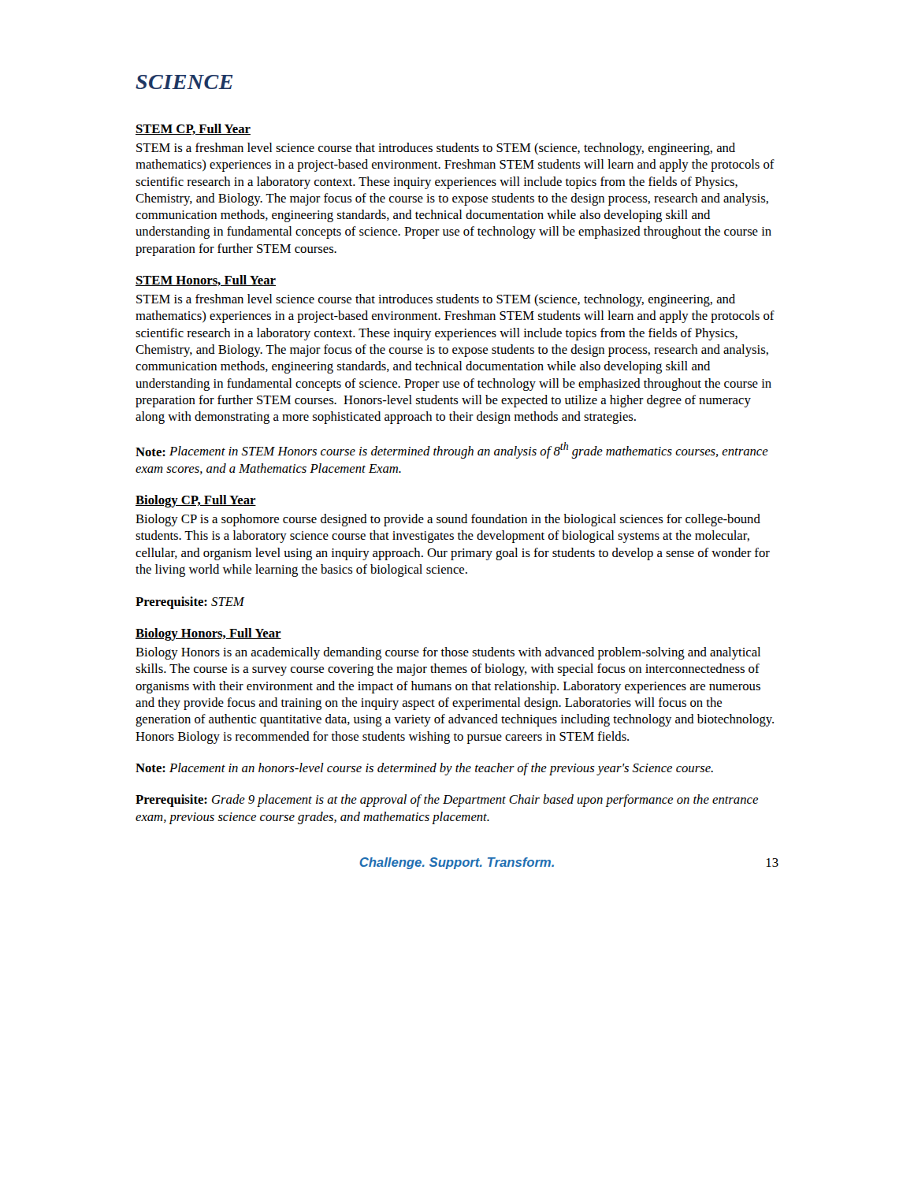SCIENCE
STEM CP, Full Year
STEM is a freshman level science course that introduces students to STEM (science, technology, engineering, and mathematics) experiences in a project-based environment. Freshman STEM students will learn and apply the protocols of scientific research in a laboratory context. These inquiry experiences will include topics from the fields of Physics, Chemistry, and Biology. The major focus of the course is to expose students to the design process, research and analysis, communication methods, engineering standards, and technical documentation while also developing skill and understanding in fundamental concepts of science. Proper use of technology will be emphasized throughout the course in preparation for further STEM courses.
STEM Honors, Full Year
STEM is a freshman level science course that introduces students to STEM (science, technology, engineering, and mathematics) experiences in a project-based environment. Freshman STEM students will learn and apply the protocols of scientific research in a laboratory context. These inquiry experiences will include topics from the fields of Physics, Chemistry, and Biology. The major focus of the course is to expose students to the design process, research and analysis, communication methods, engineering standards, and technical documentation while also developing skill and understanding in fundamental concepts of science. Proper use of technology will be emphasized throughout the course in preparation for further STEM courses. Honors-level students will be expected to utilize a higher degree of numeracy along with demonstrating a more sophisticated approach to their design methods and strategies.
Note: Placement in STEM Honors course is determined through an analysis of 8th grade mathematics courses, entrance exam scores, and a Mathematics Placement Exam.
Biology CP, Full Year
Biology CP is a sophomore course designed to provide a sound foundation in the biological sciences for college-bound students. This is a laboratory science course that investigates the development of biological systems at the molecular, cellular, and organism level using an inquiry approach. Our primary goal is for students to develop a sense of wonder for the living world while learning the basics of biological science.
Prerequisite: STEM
Biology Honors, Full Year
Biology Honors is an academically demanding course for those students with advanced problem-solving and analytical skills. The course is a survey course covering the major themes of biology, with special focus on interconnectedness of organisms with their environment and the impact of humans on that relationship. Laboratory experiences are numerous and they provide focus and training on the inquiry aspect of experimental design. Laboratories will focus on the generation of authentic quantitative data, using a variety of advanced techniques including technology and biotechnology. Honors Biology is recommended for those students wishing to pursue careers in STEM fields.
Note: Placement in an honors-level course is determined by the teacher of the previous year's Science course.
Prerequisite: Grade 9 placement is at the approval of the Department Chair based upon performance on the entrance exam, previous science course grades, and mathematics placement.
Challenge. Support. Transform. 13